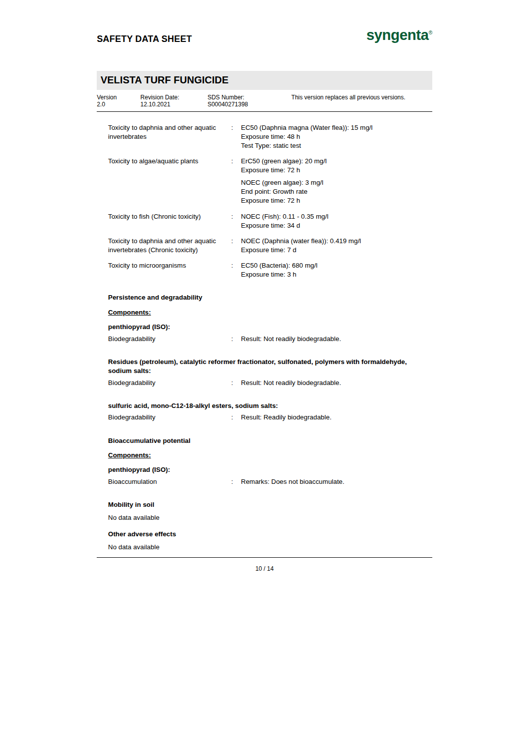syngenta®
SAFETY DATA SHEET
VELISTA TURF FUNGICIDE
| Version 2.0 | Revision Date: 12.10.2021 | SDS Number: S00040271398 | This version replaces all previous versions. |
| Toxicity to daphnia and other aquatic invertebrates | : | EC50 (Daphnia magna (Water flea)): 15 mg/l Exposure time: 48 h Test Type: static test |
| Toxicity to algae/aquatic plants | : | ErC50 (green algae): 20 mg/l Exposure time: 72 h NOEC (green algae): 3 mg/l End point: Growth rate Exposure time: 72 h |
| Toxicity to fish (Chronic toxicity) | : | NOEC (Fish): 0.11 - 0.35 mg/l Exposure time: 34 d |
| Toxicity to daphnia and other aquatic invertebrates (Chronic toxicity) | : | NOEC (Daphnia (water flea)): 0.419 mg/l Exposure time: 7 d |
| Toxicity to microorganisms | : | EC50 (Bacteria): 680 mg/l Exposure time: 3 h |
Persistence and degradability
Components:
penthiopyrad (ISO):
| Biodegradability | : | Result: Not readily biodegradable. |
Residues (petroleum), catalytic reformer fractionator, sulfonated, polymers with formaldehyde, sodium salts:
| Biodegradability | : | Result: Not readily biodegradable. |
sulfuric acid, mono-C12-18-alkyl esters, sodium salts:
| Biodegradability | : | Result: Readily biodegradable. |
Bioaccumulative potential
Components:
penthiopyrad (ISO):
| Bioaccumulation | : | Remarks: Does not bioaccumulate. |
Mobility in soil
No data available
Other adverse effects
No data available
10 / 14